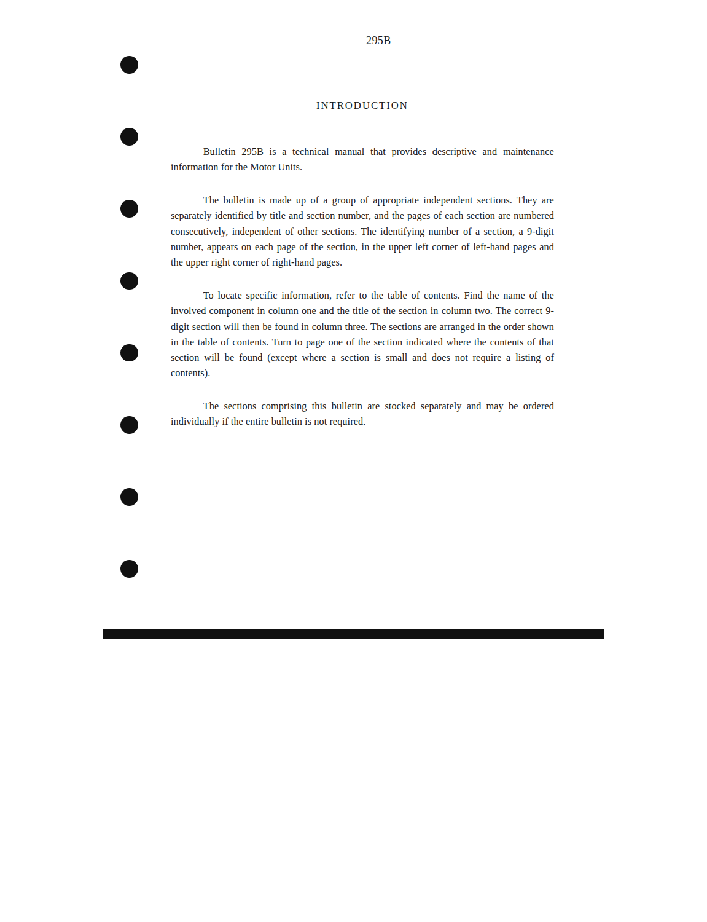295B
INTRODUCTION
Bulletin 295B is a technical manual that provides descriptive and maintenance information for the Motor Units.
The bulletin is made up of a group of appropriate independent sections. They are separately identified by title and section number, and the pages of each section are numbered consecutively, independent of other sections. The identifying number of a section, a 9-digit number, appears on each page of the section, in the upper left corner of left-hand pages and the upper right corner of right-hand pages.
To locate specific information, refer to the table of contents. Find the name of the involved component in column one and the title of the section in column two. The correct 9-digit section will then be found in column three. The sections are arranged in the order shown in the table of contents. Turn to page one of the section indicated where the contents of that section will be found (except where a section is small and does not require a listing of contents).
The sections comprising this bulletin are stocked separately and may be ordered individually if the entire bulletin is not required.